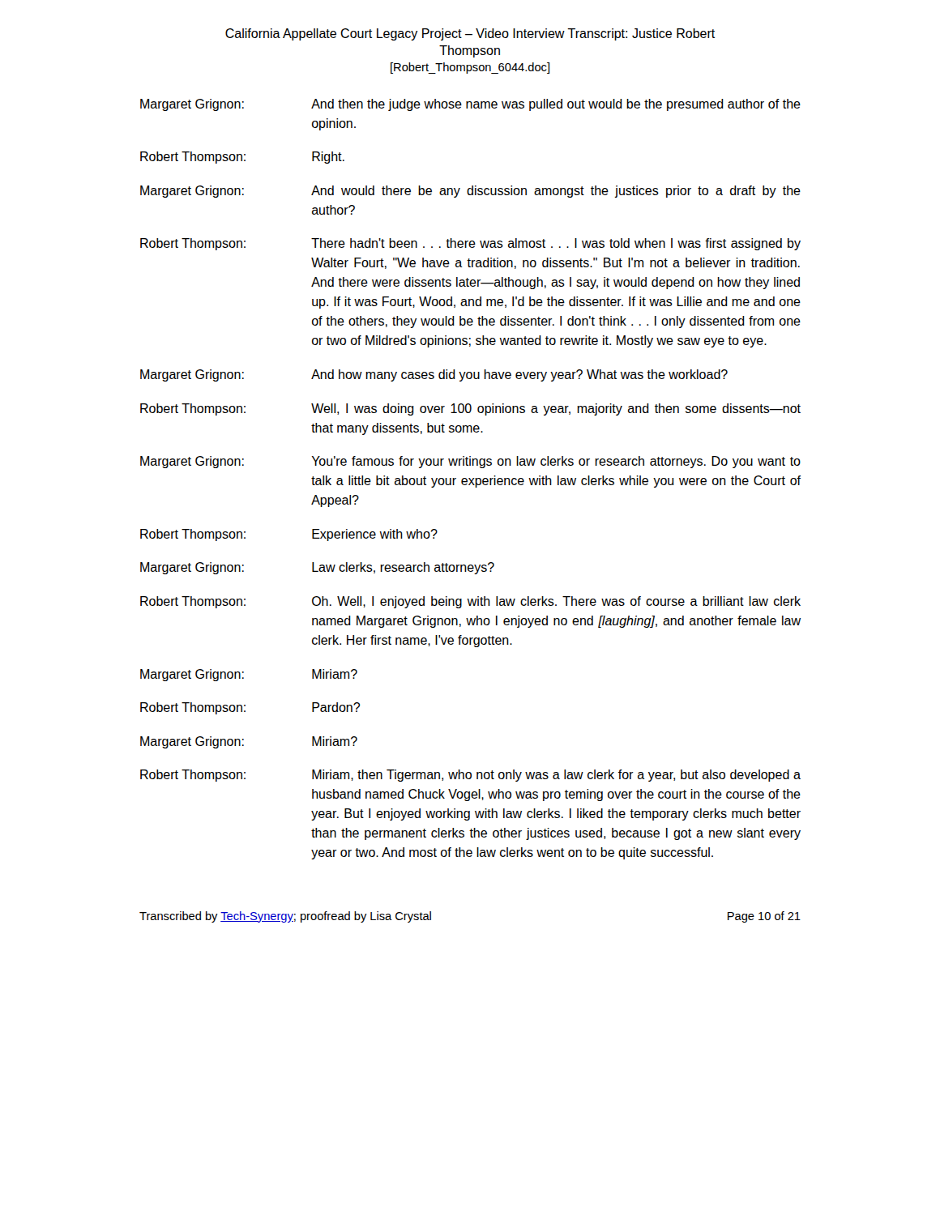California Appellate Court Legacy Project – Video Interview Transcript: Justice Robert
Thompson
[Robert_Thompson_6044.doc]
| Margaret Grignon: | And then the judge whose name was pulled out would be the presumed author of the opinion. |
| Robert Thompson: | Right. |
| Margaret Grignon: | And would there be any discussion amongst the justices prior to a draft by the author? |
| Robert Thompson: | There hadn't been . . . there was almost . . . I was told when I was first assigned by Walter Fourt, "We have a tradition, no dissents." But I'm not a believer in tradition. And there were dissents later—although, as I say, it would depend on how they lined up. If it was Fourt, Wood, and me, I'd be the dissenter. If it was Lillie and me and one of the others, they would be the dissenter. I don't think . . . I only dissented from one or two of Mildred's opinions; she wanted to rewrite it. Mostly we saw eye to eye. |
| Margaret Grignon: | And how many cases did you have every year? What was the workload? |
| Robert Thompson: | Well, I was doing over 100 opinions a year, majority and then some dissents—not that many dissents, but some. |
| Margaret Grignon: | You're famous for your writings on law clerks or research attorneys. Do you want to talk a little bit about your experience with law clerks while you were on the Court of Appeal? |
| Robert Thompson: | Experience with who? |
| Margaret Grignon: | Law clerks, research attorneys? |
| Robert Thompson: | Oh. Well, I enjoyed being with law clerks. There was of course a brilliant law clerk named Margaret Grignon, who I enjoyed no end [laughing] , and another female law clerk. Her first name, I've forgotten. |
| Margaret Grignon: | Miriam? |
| Robert Thompson: | Pardon? |
| Margaret Grignon: | Miriam? |
| Robert Thompson: | Miriam, then Tigerman, who not only was a law clerk for a year, but also developed a husband named Chuck Vogel, who was pro teming over the court in the course of the year. But I enjoyed working with law clerks. I liked the temporary clerks much better than the permanent clerks the other justices used, because I got a new slant every year or two. And most of the law clerks went on to be quite successful. |
Transcribed by Tech-Synergy; proofread by Lisa Crystal Page 10 of 21